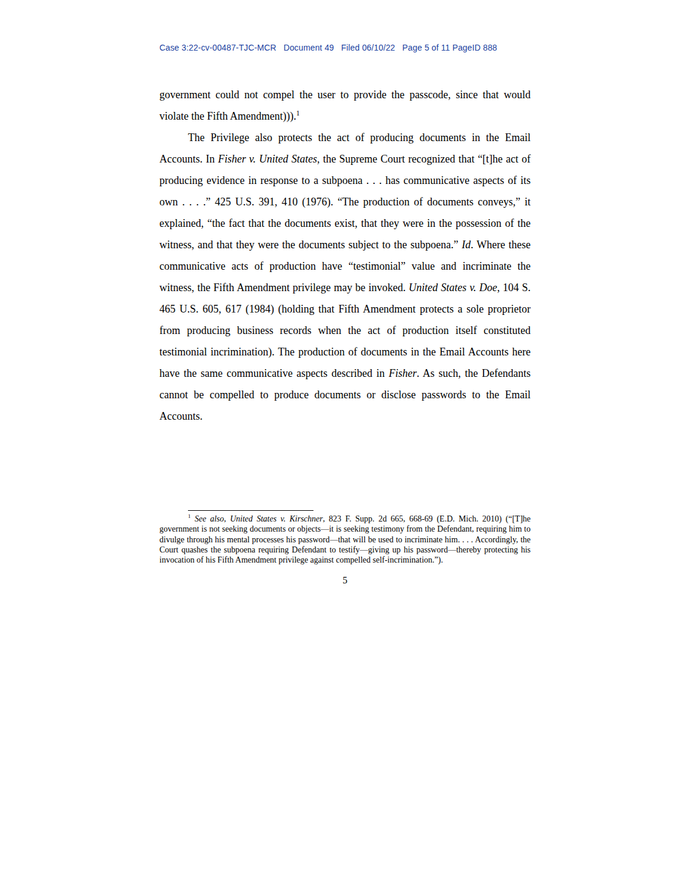Case 3:22-cv-00487-TJC-MCR Document 49 Filed 06/10/22 Page 5 of 11 PageID 888
government could not compel the user to provide the passcode, since that would violate the Fifth Amendment))).1
The Privilege also protects the act of producing documents in the Email Accounts. In Fisher v. United States, the Supreme Court recognized that “[t]he act of producing evidence in response to a subpoena . . . has communicative aspects of its own . . . .” 425 U.S. 391, 410 (1976). “The production of documents conveys,” it explained, “the fact that the documents exist, that they were in the possession of the witness, and that they were the documents subject to the subpoena.” Id. Where these communicative acts of production have “testimonial” value and incriminate the witness, the Fifth Amendment privilege may be invoked. United States v. Doe, 104 S. 465 U.S. 605, 617 (1984) (holding that Fifth Amendment protects a sole proprietor from producing business records when the act of production itself constituted testimonial incrimination). The production of documents in the Email Accounts here have the same communicative aspects described in Fisher. As such, the Defendants cannot be compelled to produce documents or disclose passwords to the Email Accounts.
1 See also, United States v. Kirschner, 823 F. Supp. 2d 665, 668-69 (E.D. Mich. 2010) (“[T]he government is not seeking documents or objects—it is seeking testimony from the Defendant, requiring him to divulge through his mental processes his password—that will be used to incriminate him. . . . Accordingly, the Court quashes the subpoena requiring Defendant to testify—giving up his password—thereby protecting his invocation of his Fifth Amendment privilege against compelled self-incrimination.”).
5